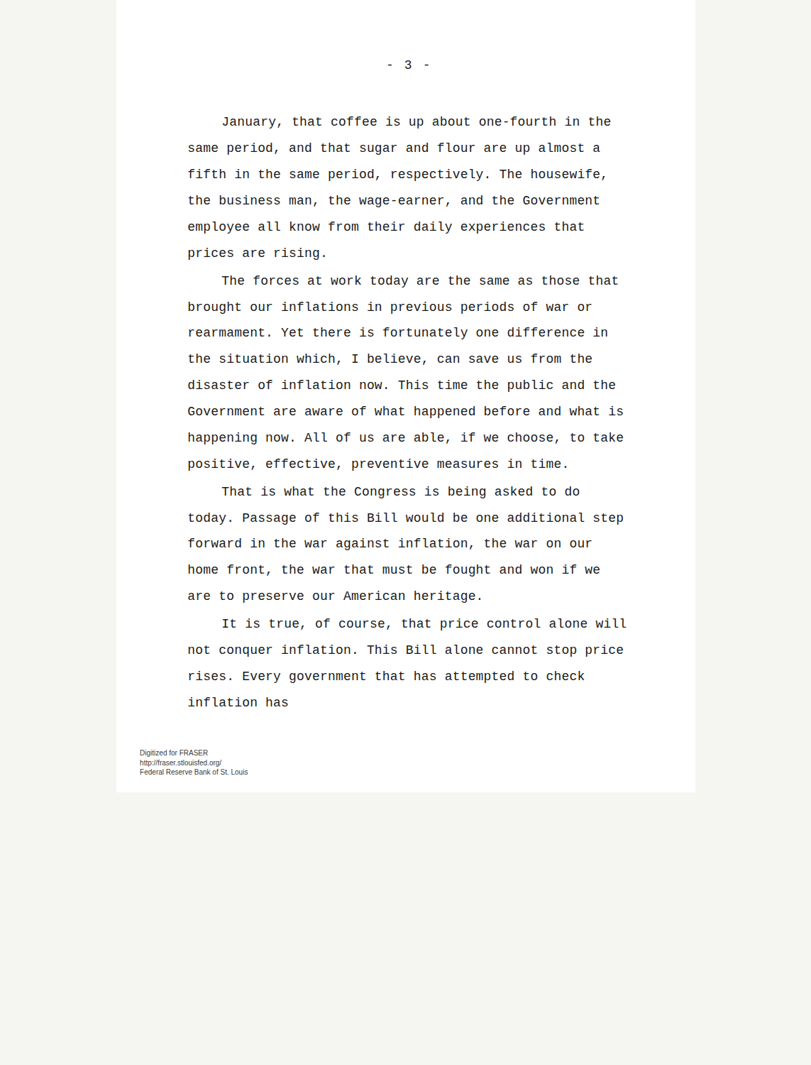- 3 -
January, that coffee is up about one-fourth in the same period, and that sugar and flour are up almost a fifth in the same period, respectively. The housewife, the business man, the wage-earner, and the Government employee all know from their daily experiences that prices are rising.
The forces at work today are the same as those that brought our inflations in previous periods of war or rearmament. Yet there is fortunately one difference in the situation which, I believe, can save us from the disaster of inflation now. This time the public and the Government are aware of what happened before and what is happening now. All of us are able, if we choose, to take positive, effective, preventive measures in time.
That is what the Congress is being asked to do today. Passage of this Bill would be one additional step forward in the war against inflation, the war on our home front, the war that must be fought and won if we are to preserve our American heritage.
It is true, of course, that price control alone will not conquer inflation. This Bill alone cannot stop price rises. Every government that has attempted to check inflation has
Digitized for FRASER
http://fraser.stlouisfed.org/
Federal Reserve Bank of St. Louis